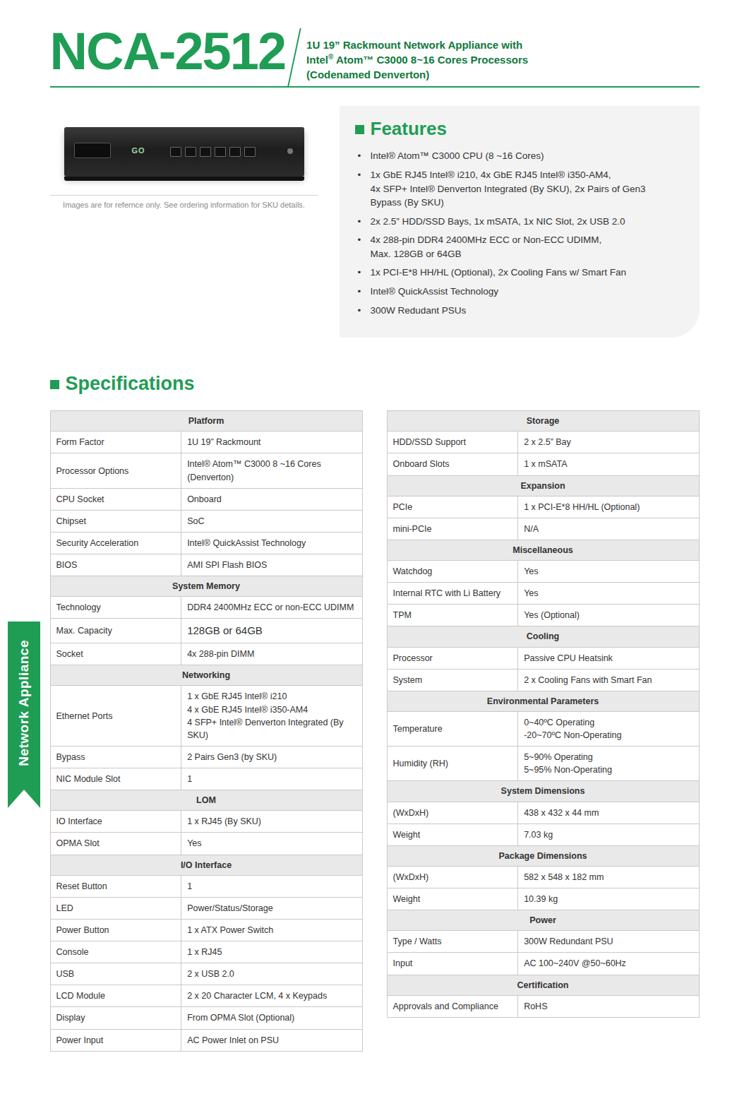Network Appliance
NCA-2512
1U 19” Rackmount Network Appliance with
Intel® Atom™ C3000 8~16 Cores Processors
(Codenamed Denverton)
GO
Images are for refernce only. See ordering information for SKU details.
Features
Intel® Atom™ C3000 CPU (8 ~16 Cores)
1x GbE RJ45 Intel® i210, 4x GbE RJ45 Intel® i350-AM4, 4x SFP+ Intel® Denverton Integrated (By SKU), 2x Pairs of Gen3 Bypass (By SKU)
2x 2.5” HDD/SSD Bays, 1x mSATA, 1x NIC Slot, 2x USB 2.0
4x 288-pin DDR4 2400MHz ECC or Non-ECC UDIMM, Max. 128GB or 64GB
1x PCI-E*8 HH/HL (Optional), 2x Cooling Fans w/ Smart Fan
Intel® QuickAssist Technology
300W Redudant PSUs
Specifications
| Platform |
| Form Factor | 1U 19” Rackmount |
| Processor Options | Intel® Atom™ C3000 8 ~16 Cores (Denverton) |
| CPU Socket | Onboard |
| Chipset | SoC |
| Security Acceleration | Intel® QuickAssist Technology |
| BIOS | AMI SPI Flash BIOS |
| System Memory |
| Technology | DDR4 2400MHz ECC or non-ECC UDIMM |
| Max. Capacity | 128GB or 64GB |
| Socket | 4x 288-pin DIMM |
| Networking |
| Ethernet Ports | 1 x GbE RJ45 Intel® i210 4 x GbE RJ45 Intel® i350-AM4 4 SFP+ Intel® Denverton Integrated (By SKU) |
| Bypass | 2 Pairs Gen3 (by SKU) |
| NIC Module Slot | 1 |
| LOM |
| IO Interface | 1 x RJ45 (By SKU) |
| OPMA Slot | Yes |
| I/O Interface |
| Reset Button | 1 |
| LED | Power/Status/Storage |
| Power Button | 1 x ATX Power Switch |
| Console | 1 x RJ45 |
| USB | 2 x USB 2.0 |
| LCD Module | 2 x 20 Character LCM, 4 x Keypads |
| Display | From OPMA Slot (Optional) |
| Power Input | AC Power Inlet on PSU |
| Storage |
| HDD/SSD Support | 2 x 2.5” Bay |
| Onboard Slots | 1 x mSATA |
| Expansion |
| PCIe | 1 x PCI-E*8 HH/HL (Optional) |
| mini-PCIe | N/A |
| Miscellaneous |
| Watchdog | Yes |
| Internal RTC with Li Battery | Yes |
| TPM | Yes (Optional) |
| Cooling |
| Processor | Passive CPU Heatsink |
| System | 2 x Cooling Fans with Smart Fan |
| Environmental Parameters |
| Temperature | 0~40ºC Operating -20~70ºC Non-Operating |
| Humidity (RH) | 5~90% Operating 5~95% Non-Operating |
| System Dimensions |
| (WxDxH) | 438 x 432 x 44 mm |
| Weight | 7.03 kg |
| Package Dimensions |
| (WxDxH) | 582 x 548 x 182 mm |
| Weight | 10.39 kg |
| Power |
| Type / Watts | 300W Redundant PSU |
| Input | AC 100~240V @50~60Hz |
| Certification |
| Approvals and Compliance | RoHS |